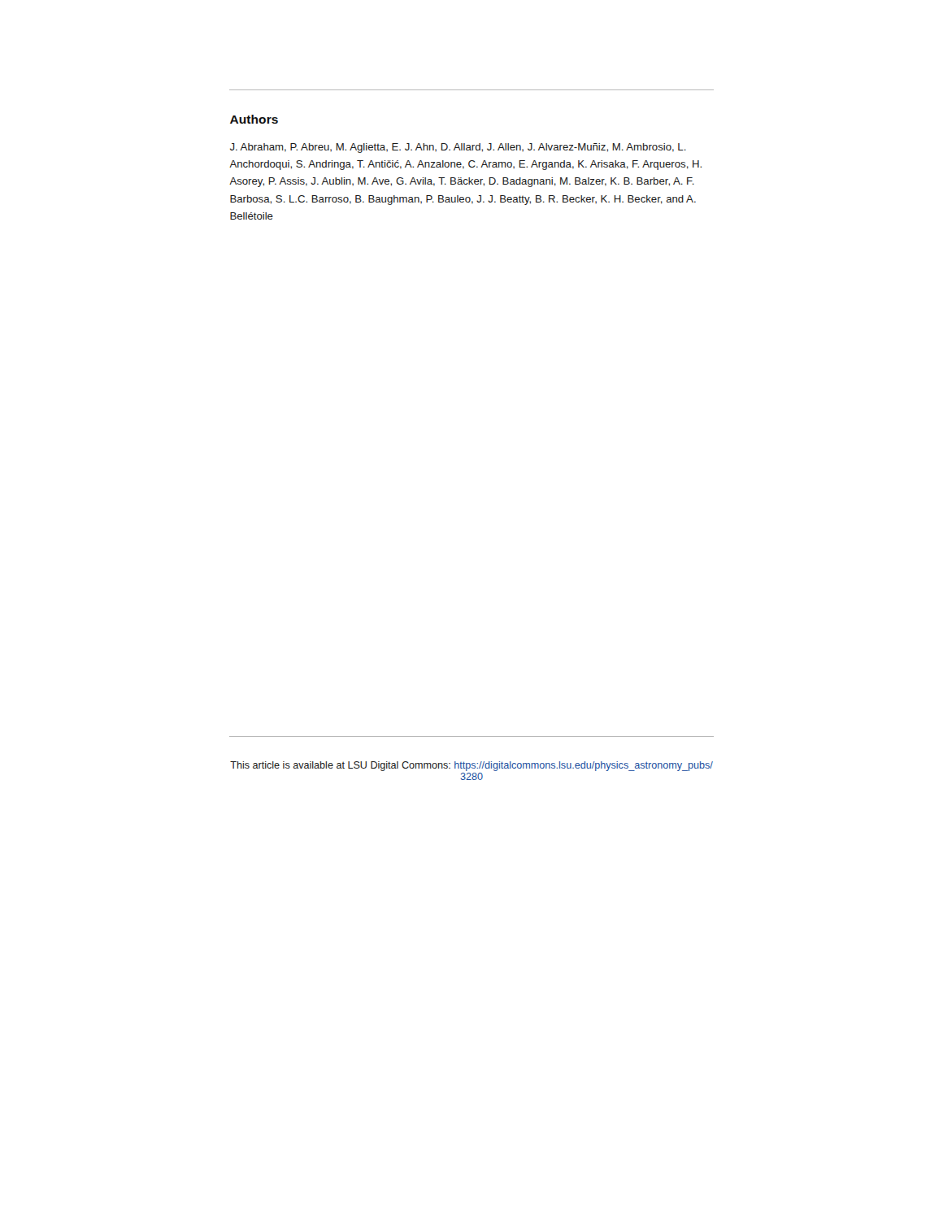Authors
J. Abraham, P. Abreu, M. Aglietta, E. J. Ahn, D. Allard, J. Allen, J. Alvarez-Muñiz, M. Ambrosio, L. Anchordoqui, S. Andringa, T. Antičić, A. Anzalone, C. Aramo, E. Arganda, K. Arisaka, F. Arqueros, H. Asorey, P. Assis, J. Aublin, M. Ave, G. Avila, T. Bäcker, D. Badagnani, M. Balzer, K. B. Barber, A. F. Barbosa, S. L.C. Barroso, B. Baughman, P. Bauleo, J. J. Beatty, B. R. Becker, K. H. Becker, and A. Bellétoile
This article is available at LSU Digital Commons: https://digitalcommons.lsu.edu/physics_astronomy_pubs/3280